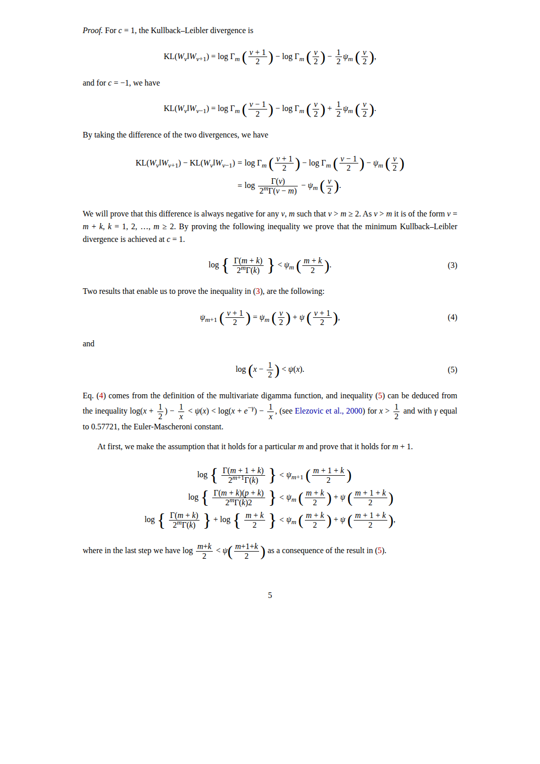Proof. For c = 1, the Kullback–Leibler divergence is
KL(Wν‖Wν+1) = log Γm (ν + 12) − log Γm (ν 2) − 12 ψm (ν 2),
and for c = −1, we have
KL(Wν‖Wν−1) = log Γm (ν − 12) − log Γm (ν 2) + 12 ψm (ν 2).
By taking the difference of the two divergences, we have
| KL ( W ν ‖ W ν +1 ) − KL ( W ν ‖ W ν −1 ) | = | log Γ m ( ν + 1 2 ) − log Γ m ( ν − 1 2 ) − ψ m ( ν 2 ) |
| | = | log Γ( ν ) 2 m Γ( ν − m ) − ψ m ( ν 2 ) . |
We will prove that this difference is always negative for any ν, m such that ν > m ≥ 2. As ν > m it is of the form ν = m + k, k = 1, 2, …, m ≥ 2. By proving the following inequality we prove that the minimum Kullback–Leibler divergence is achieved at c = 1.
log { Γ(m + k) 2mΓ(k) } < ψm (m + k 2). (3)
Two results that enable us to prove the inequality in (3), are the following:
ψm+1 (ν + 12) = ψm (ν 2) + ψ (ν + 12), (4)
and
log (x − 12) < ψ(x). (5)
Eq. (4) comes from the definition of the multivariate digamma function, and inequality (5) can be deduced from the inequality log(x + 12) − 1 x < ψ(x) < log(x + e−γ) − 1 x, (see Elezovic et al., 2000) for x > 12 and with γ equal to 0.57721, the Euler-Mascheroni constant.
At first, we make the assumption that it holds for a particular m and prove that it holds for m + 1.
| log { Γ( m + 1 + k ) 2 m +1 Γ( k ) } | < | ψ m +1 ( m + 1 + k 2 ) |
| log { Γ( m + k )( p + k ) 2 m Γ( k )2 } | < | ψ m ( m + k 2 ) + ψ ( m + 1 + k 2 ) |
| log { Γ( m + k ) 2 m Γ( k ) } + log { m + k 2 } | < | ψ m ( m + k 2 ) + ψ ( m + 1 + k 2 ) , |
where in the last step we have log m+k 2 < ψ(m+1+k 2) as a consequence of the result in (5).
5